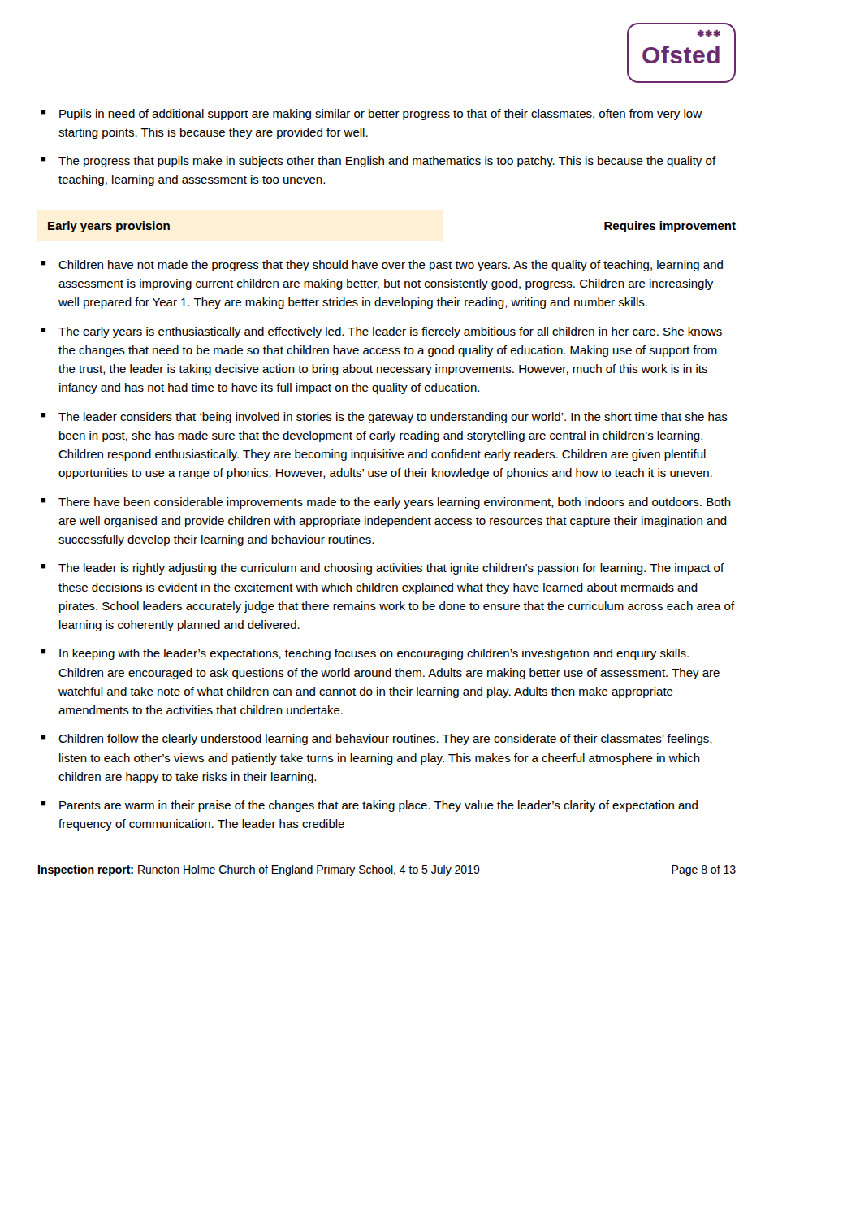✱✱✱Ofsted
Pupils in need of additional support are making similar or better progress to that of their classmates, often from very low starting points. This is because they are provided for well.
The progress that pupils make in subjects other than English and mathematics is too patchy. This is because the quality of teaching, learning and assessment is too uneven.
Early years provision
Requires improvement
Children have not made the progress that they should have over the past two years. As the quality of teaching, learning and assessment is improving current children are making better, but not consistently good, progress. Children are increasingly well prepared for Year 1. They are making better strides in developing their reading, writing and number skills.
The early years is enthusiastically and effectively led. The leader is fiercely ambitious for all children in her care. She knows the changes that need to be made so that children have access to a good quality of education. Making use of support from the trust, the leader is taking decisive action to bring about necessary improvements. However, much of this work is in its infancy and has not had time to have its full impact on the quality of education.
The leader considers that ‘being involved in stories is the gateway to understanding our world’. In the short time that she has been in post, she has made sure that the development of early reading and storytelling are central in children’s learning. Children respond enthusiastically. They are becoming inquisitive and confident early readers. Children are given plentiful opportunities to use a range of phonics. However, adults’ use of their knowledge of phonics and how to teach it is uneven.
There have been considerable improvements made to the early years learning environment, both indoors and outdoors. Both are well organised and provide children with appropriate independent access to resources that capture their imagination and successfully develop their learning and behaviour routines.
The leader is rightly adjusting the curriculum and choosing activities that ignite children’s passion for learning. The impact of these decisions is evident in the excitement with which children explained what they have learned about mermaids and pirates. School leaders accurately judge that there remains work to be done to ensure that the curriculum across each area of learning is coherently planned and delivered.
In keeping with the leader’s expectations, teaching focuses on encouraging children’s investigation and enquiry skills. Children are encouraged to ask questions of the world around them. Adults are making better use of assessment. They are watchful and take note of what children can and cannot do in their learning and play. Adults then make appropriate amendments to the activities that children undertake.
Children follow the clearly understood learning and behaviour routines. They are considerate of their classmates’ feelings, listen to each other’s views and patiently take turns in learning and play. This makes for a cheerful atmosphere in which children are happy to take risks in their learning.
Parents are warm in their praise of the changes that are taking place. They value the leader’s clarity of expectation and frequency of communication. The leader has credible
Inspection report: Runcton Holme Church of England Primary School, 4 to 5 July 2019
Page 8 of 13